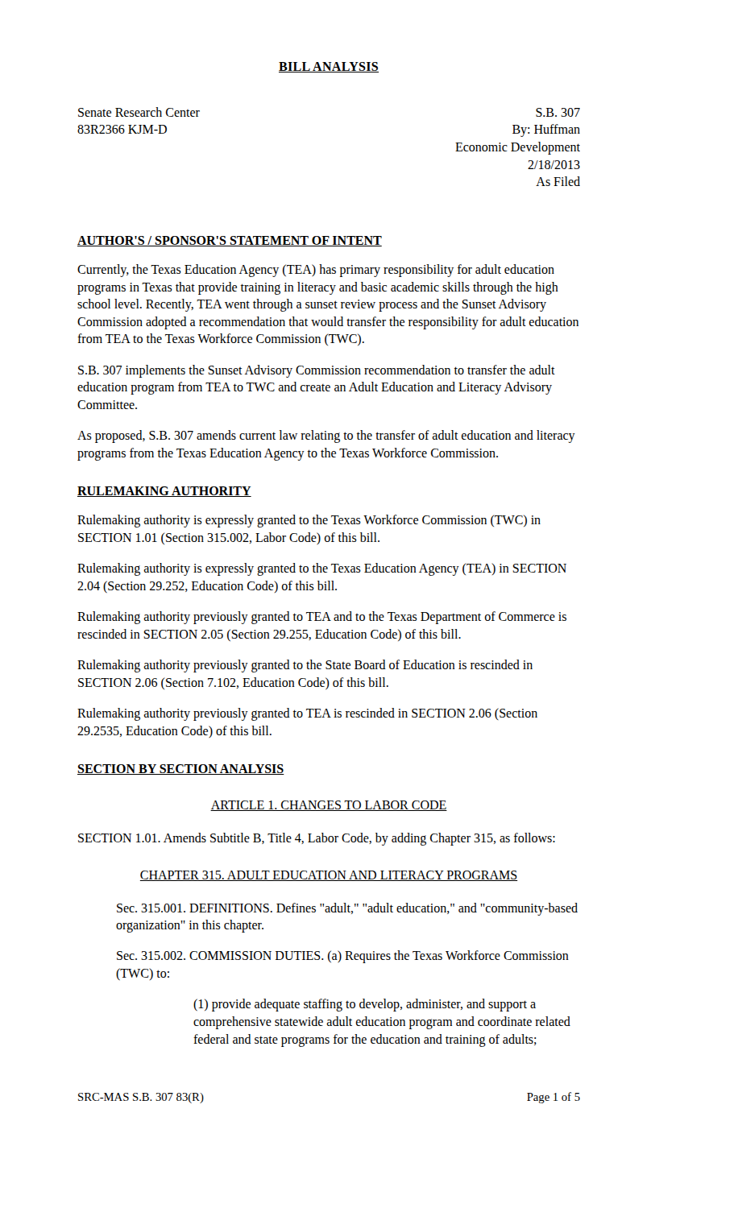BILL ANALYSIS
Senate Research Center
83R2366 KJM-D
S.B. 307
By: Huffman
Economic Development
2/18/2013
As Filed
AUTHOR'S / SPONSOR'S STATEMENT OF INTENT
Currently, the Texas Education Agency (TEA) has primary responsibility for adult education programs in Texas that provide training in literacy and basic academic skills through the high school level. Recently, TEA went through a sunset review process and the Sunset Advisory Commission adopted a recommendation that would transfer the responsibility for adult education from TEA to the Texas Workforce Commission (TWC).
S.B. 307 implements the Sunset Advisory Commission recommendation to transfer the adult education program from TEA to TWC and create an Adult Education and Literacy Advisory Committee.
As proposed, S.B. 307 amends current law relating to the transfer of adult education and literacy programs from the Texas Education Agency to the Texas Workforce Commission.
RULEMAKING AUTHORITY
Rulemaking authority is expressly granted to the Texas Workforce Commission (TWC) in SECTION 1.01 (Section 315.002, Labor Code) of this bill.
Rulemaking authority is expressly granted to the Texas Education Agency (TEA) in SECTION 2.04 (Section 29.252, Education Code) of this bill.
Rulemaking authority previously granted to TEA and to the Texas Department of Commerce is rescinded in SECTION 2.05 (Section 29.255, Education Code) of this bill.
Rulemaking authority previously granted to the State Board of Education is rescinded in SECTION 2.06 (Section 7.102, Education Code) of this bill.
Rulemaking authority previously granted to TEA is rescinded in SECTION 2.06 (Section 29.2535, Education Code) of this bill.
SECTION BY SECTION ANALYSIS
ARTICLE 1. CHANGES TO LABOR CODE
SECTION 1.01. Amends Subtitle B, Title 4, Labor Code, by adding Chapter 315, as follows:
CHAPTER 315. ADULT EDUCATION AND LITERACY PROGRAMS
Sec. 315.001. DEFINITIONS. Defines "adult," "adult education," and "community-based organization" in this chapter.
Sec. 315.002. COMMISSION DUTIES. (a) Requires the Texas Workforce Commission (TWC) to:
(1) provide adequate staffing to develop, administer, and support a comprehensive statewide adult education program and coordinate related federal and state programs for the education and training of adults;
SRC-MAS S.B. 307 83(R)
Page 1 of 5